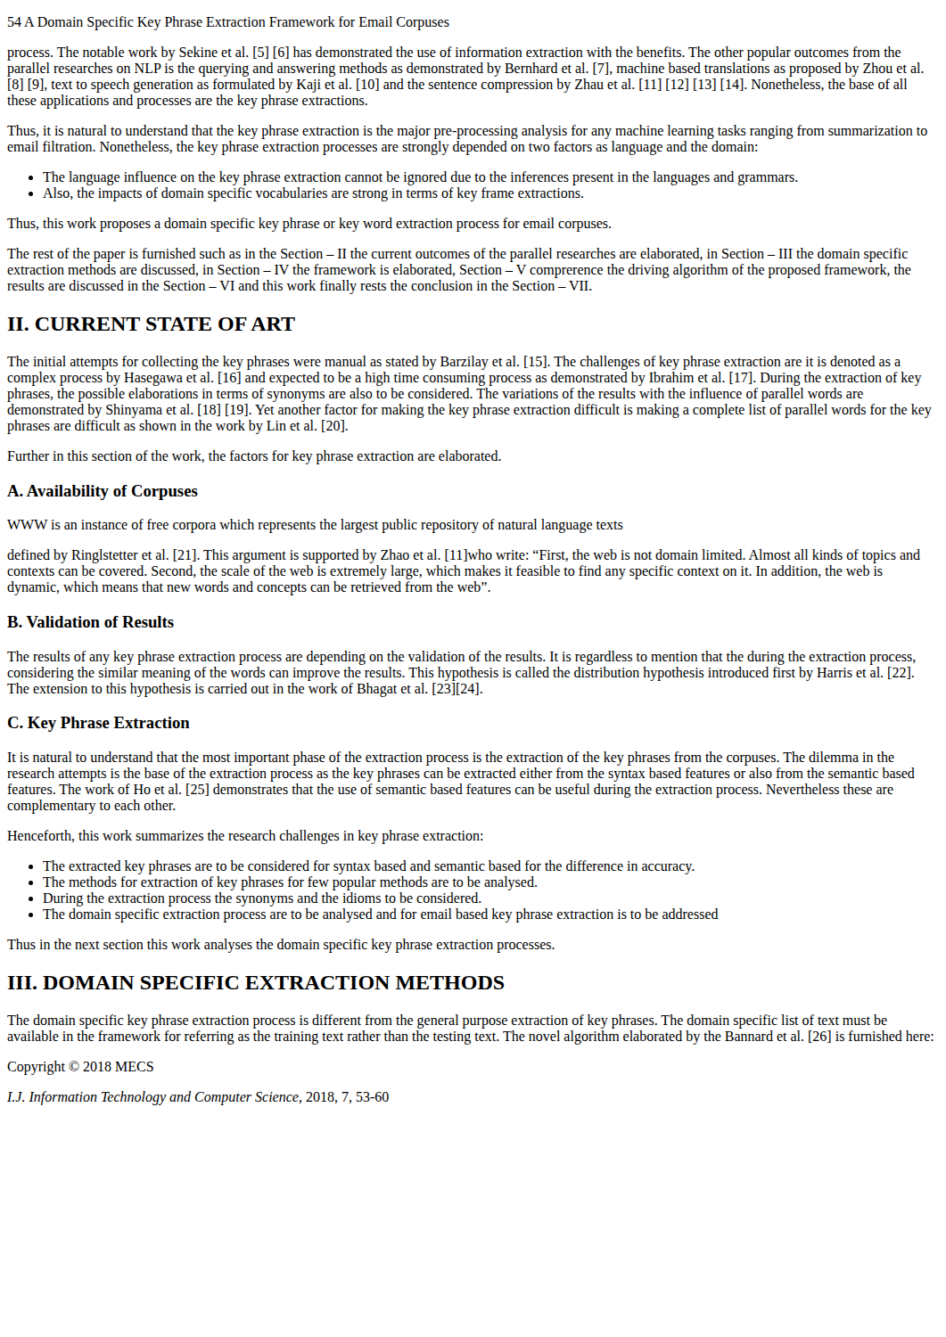54 A Domain Specific Key Phrase Extraction Framework for Email Corpuses
process. The notable work by Sekine et al. [5] [6] has demonstrated the use of information extraction with the benefits. The other popular outcomes from the parallel researches on NLP is the querying and answering methods as demonstrated by Bernhard et al. [7], machine based translations as proposed by Zhou et al. [8] [9], text to speech generation as formulated by Kaji et al. [10] and the sentence compression by Zhau et al. [11] [12] [13] [14]. Nonetheless, the base of all these applications and processes are the key phrase extractions.
Thus, it is natural to understand that the key phrase extraction is the major pre-processing analysis for any machine learning tasks ranging from summarization to email filtration. Nonetheless, the key phrase extraction processes are strongly depended on two factors as language and the domain:
The language influence on the key phrase extraction cannot be ignored due to the inferences present in the languages and grammars.
Also, the impacts of domain specific vocabularies are strong in terms of key frame extractions.
Thus, this work proposes a domain specific key phrase or key word extraction process for email corpuses.
The rest of the paper is furnished such as in the Section – II the current outcomes of the parallel researches are elaborated, in Section – III the domain specific extraction methods are discussed, in Section – IV the framework is elaborated, Section – V comprerence the driving algorithm of the proposed framework, the results are discussed in the Section – VI and this work finally rests the conclusion in the Section – VII.
II. CURRENT STATE OF ART
The initial attempts for collecting the key phrases were manual as stated by Barzilay et al. [15]. The challenges of key phrase extraction are it is denoted as a complex process by Hasegawa et al. [16] and expected to be a high time consuming process as demonstrated by Ibrahim et al. [17]. During the extraction of key phrases, the possible elaborations in terms of synonyms are also to be considered. The variations of the results with the influence of parallel words are demonstrated by Shinyama et al. [18] [19]. Yet another factor for making the key phrase extraction difficult is making a complete list of parallel words for the key phrases are difficult as shown in the work by Lin et al. [20].
Further in this section of the work, the factors for key phrase extraction are elaborated.
A. Availability of Corpuses
WWW is an instance of free corpora which represents the largest public repository of natural language texts
defined by Ringlstetter et al. [21]. This argument is supported by Zhao et al. [11]who write: “First, the web is not domain limited. Almost all kinds of topics and contexts can be covered. Second, the scale of the web is extremely large, which makes it feasible to find any specific context on it. In addition, the web is dynamic, which means that new words and concepts can be retrieved from the web”.
B. Validation of Results
The results of any key phrase extraction process are depending on the validation of the results. It is regardless to mention that the during the extraction process, considering the similar meaning of the words can improve the results. This hypothesis is called the distribution hypothesis introduced first by Harris et al. [22]. The extension to this hypothesis is carried out in the work of Bhagat et al. [23][24].
C. Key Phrase Extraction
It is natural to understand that the most important phase of the extraction process is the extraction of the key phrases from the corpuses. The dilemma in the research attempts is the base of the extraction process as the key phrases can be extracted either from the syntax based features or also from the semantic based features. The work of Ho et al. [25] demonstrates that the use of semantic based features can be useful during the extraction process. Nevertheless these are complementary to each other.
Henceforth, this work summarizes the research challenges in key phrase extraction:
The extracted key phrases are to be considered for syntax based and semantic based for the difference in accuracy.
The methods for extraction of key phrases for few popular methods are to be analysed.
During the extraction process the synonyms and the idioms to be considered.
The domain specific extraction process are to be analysed and for email based key phrase extraction is to be addressed
Thus in the next section this work analyses the domain specific key phrase extraction processes.
III. DOMAIN SPECIFIC EXTRACTION METHODS
The domain specific key phrase extraction process is different from the general purpose extraction of key phrases. The domain specific list of text must be available in the framework for referring as the training text rather than the testing text. The novel algorithm elaborated by the Bannard et al. [26] is furnished here:
Copyright © 2018 MECS
I.J. Information Technology and Computer Science, 2018, 7, 53-60